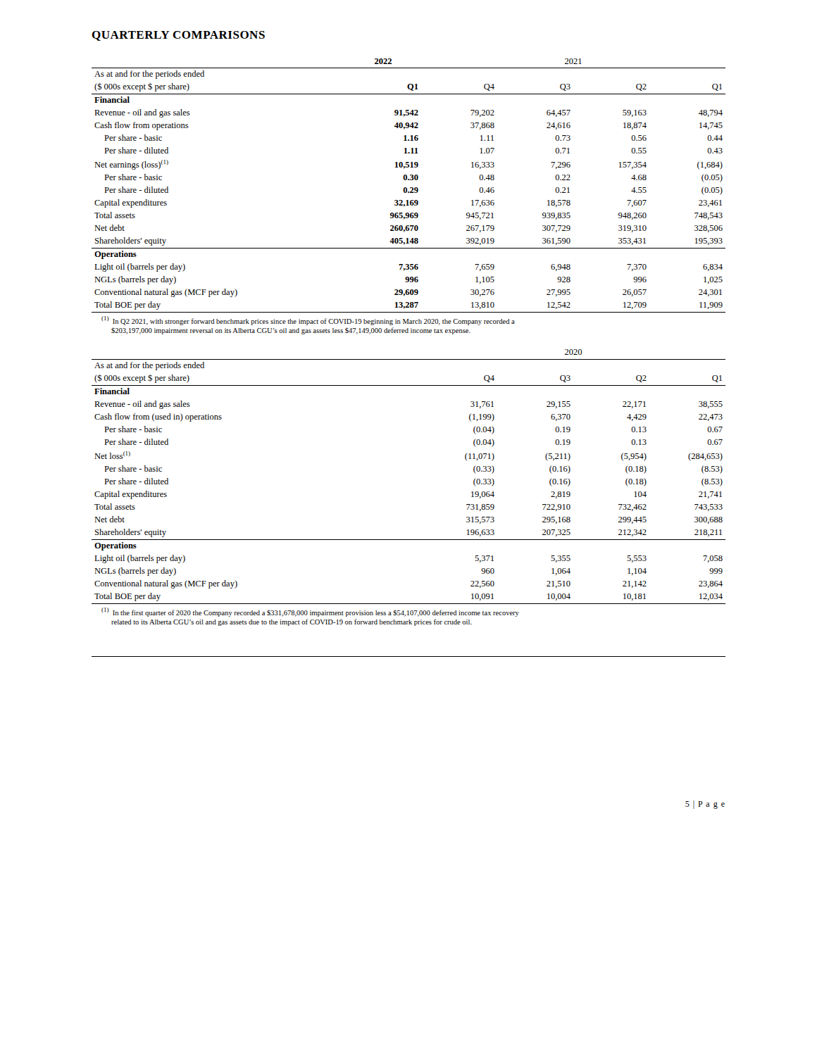Quarterly Comparisons
| | 2022 | 2021 |
| As at and for the periods ended | | | | | |
| ($ 000s except $ per share) | Q1 | Q4 | Q3 | Q2 | Q1 |
| Financial | | | | | |
| Revenue - oil and gas sales | 91,542 | 79,202 | 64,457 | 59,163 | 48,794 |
| Cash flow from operations | 40,942 | 37,868 | 24,616 | 18,874 | 14,745 |
| Per share - basic | 1.16 | 1.11 | 0.73 | 0.56 | 0.44 |
| Per share - diluted | 1.11 | 1.07 | 0.71 | 0.55 | 0.43 |
| Net earnings (loss) (1) | 10,519 | 16,333 | 7,296 | 157,354 | (1,684) |
| Per share - basic | 0.30 | 0.48 | 0.22 | 4.68 | (0.05) |
| Per share - diluted | 0.29 | 0.46 | 0.21 | 4.55 | (0.05) |
| Capital expenditures | 32,169 | 17,636 | 18,578 | 7,607 | 23,461 |
| Total assets | 965,969 | 945,721 | 939,835 | 948,260 | 748,543 |
| Net debt | 260,670 | 267,179 | 307,729 | 319,310 | 328,506 |
| Shareholders' equity | 405,148 | 392,019 | 361,590 | 353,431 | 195,393 |
| Operations | | | | | |
| Light oil (barrels per day) | 7,356 | 7,659 | 6,948 | 7,370 | 6,834 |
| NGLs (barrels per day) | 996 | 1,105 | 928 | 996 | 1,025 |
| Conventional natural gas (MCF per day) | 29,609 | 30,276 | 27,995 | 26,057 | 24,301 |
| Total BOE per day | 13,287 | 13,810 | 12,542 | 12,709 | 11,909 |
(1) In Q2 2021, with stronger forward benchmark prices since the impact of COVID-19 beginning in March 2020, the Company recorded a $203,197,000 impairment reversal on its Alberta CGU’s oil and gas assets less $47,149,000 deferred income tax expense.
| | | 2020 |
| As at and for the periods ended | | | | | |
| ($ 000s except $ per share) | | Q4 | Q3 | Q2 | Q1 |
| Financial | | | | | |
| Revenue - oil and gas sales | | 31,761 | 29,155 | 22,171 | 38,555 |
| Cash flow from (used in) operations | | (1,199) | 6,370 | 4,429 | 22,473 |
| Per share - basic | | (0.04) | 0.19 | 0.13 | 0.67 |
| Per share - diluted | | (0.04) | 0.19 | 0.13 | 0.67 |
| Net loss (1) | | (11,071) | (5,211) | (5,954) | (284,653) |
| Per share - basic | | (0.33) | (0.16) | (0.18) | (8.53) |
| Per share - diluted | | (0.33) | (0.16) | (0.18) | (8.53) |
| Capital expenditures | | 19,064 | 2,819 | 104 | 21,741 |
| Total assets | | 731,859 | 722,910 | 732,462 | 743,533 |
| Net debt | | 315,573 | 295,168 | 299,445 | 300,688 |
| Shareholders' equity | | 196,633 | 207,325 | 212,342 | 218,211 |
| Operations | | | | | |
| Light oil (barrels per day) | | 5,371 | 5,355 | 5,553 | 7,058 |
| NGLs (barrels per day) | | 960 | 1,064 | 1,104 | 999 |
| Conventional natural gas (MCF per day) | | 22,560 | 21,510 | 21,142 | 23,864 |
| Total BOE per day | | 10,091 | 10,004 | 10,181 | 12,034 |
(1) In the first quarter of 2020 the Company recorded a $331,678,000 impairment provision less a $54,107,000 deferred income tax recovery related to its Alberta CGU’s oil and gas assets due to the impact of COVID-19 on forward benchmark prices for crude oil.
5 | P a g e